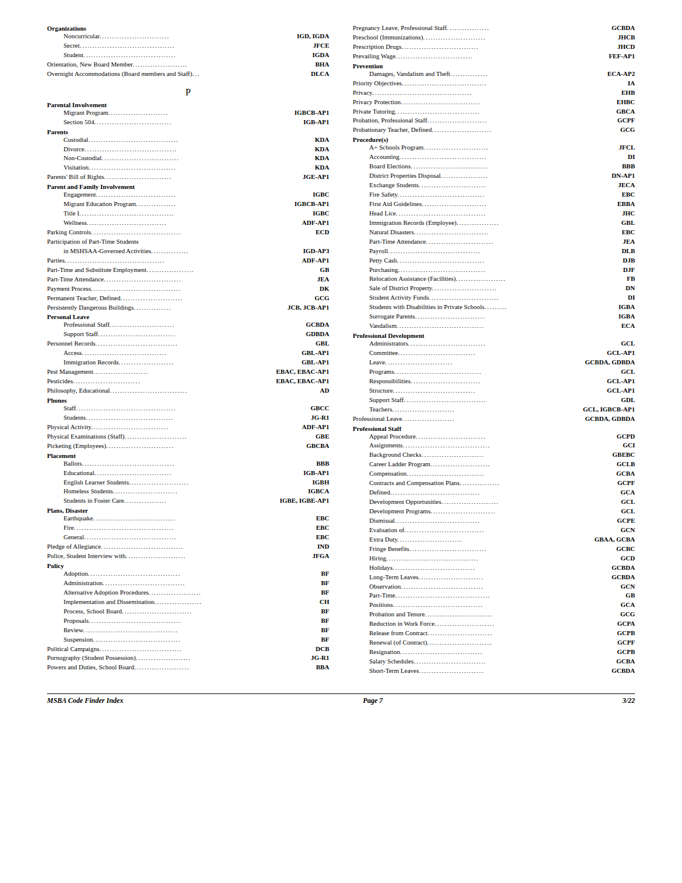Organizations
Noncurricular............................ IGD, IGDA
Secret...................................... JFCE
Student..................................... IGDA
Orientation, New Board Member...................... BHA
Overnight Accommodations (Board members and Staff)... DLCA
P
Parental Involvement
Migrant Program........................ IGBCB-AP1
Section 504............................... IGB-AP1
Parents
Custodial.................................... KDA
Divorce..................................... KDA
Non-Custodial............................... KDA
Visitation................................... KDA
Parents' Bill of Rights........................... JGE-AP1
Parent and Family Involvement
Engagement................................ IGBC
Migrant Education Program................ IGBCB-AP1
Title I...................................... IGBC
Wellness................................ ADF-AP1
Parking Controls.................................... ECD
Participation of Part-Time Students
in MSHSAA-Governed Activities............... IGD-AP3
Parties........................................ ADF-AP1
Part-Time and Substitute Employment................... GB
Part-Time Attendance............................... JEA
Payment Process.................................... DK
Permanent Teacher, Defined......................... GCG
Persistently Dangerous Buildings............... JCB, JCB-AP1
Personal Leave
Professional Staff.......................... GCBDA
Support Staff............................... GDBDA
Personnel Records................................. GBL
Access.................................. GBL-AP1
Immigration Records...................... GBL-AP1
Pest Management...................... EBAC, EBAC-AP1
Pesticides........................... EBAC, EBAC-AP1
Philosophy, Educational............................... AD
Phones
Staff........................................ GBCC
Students................................... JG-R1
Physical Activity............................... ADF-AP1
Physical Examinations (Staff)......................... GBE
Picketing (Employees)........................... GBCBA
Placement
Ballots..................................... BBB
Educational............................... IGB-AP1
English Learner Students........................ IGBH
Homeless Students.......................... IGBCA
Students in Foster Care................. IGBE, IGBE-AP1
Plans, Disaster
Earthquake................................. EBC
Fire........................................ EBC
General..................................... EBC
Pledge of Allegiance................................. IND
Police, Student Interview with........................ JFGA
Policy
Adoption..................................... BF
Administration................................. BF
Alternative Adoption Procedures..................... BF
Implementation and Dissemination................... CH
Process, School Board............................ BF
Proposals..................................... BF
Review...................................... BF
Suspension................................... BF
Political Campaigns................................. DCB
Pornography (Student Possession)...................... JG-R1
Powers and Duties, School Board...................... BBA
Pregnancy Leave, Professional Staff................. GCBDA
Preschool (Immunizations)......................... JHCB
Prescription Drugs............................... JHCD
Prevailing Wage............................... FEF-AP1
Prevention
Damages, Vandalism and Theft............... ECA-AP2
Priority Objectives.................................. IA
Privacy........................................ EHB
Privacy Protection................................ EHBC
Private Tutoring.................................. GBCA
Probation, Professional Staff........................ GCPF
Probationary Teacher, Defined........................ GCG
Procedure(s)
A+ Schools Program.......................... JFCL
Accounting................................... DI
Board Elections............................... BBB
District Properties Disposal................... DN-AP1
Exchange Students........................... JECA
Fire Safety................................... EBC
First Aid Guidelines.......................... EBBA
Head Lice.................................... JHC
Immigration Records (Employee)................. GBL
Natural Disasters.............................. EBC
Part-Time Attendance........................... JEA
Payroll..................................... DLB
Petty Cash................................... DJB
Purchasing................................... DJF
Relocation Assistance (Facilities).................... FB
Sale of District Property.......................... DN
Student Activity Funds............................ DI
Students with Disabilities in Private Schools......... IGBA
Surrogate Parents............................ IGBA
Vandalism................................... ECA
Professional Development
Administrators............................... GCL
Committee............................... GCL-AP1
Leave........................... GCBDA, GDBDA
Programs................................... GCL
Responsibilities............................ GCL-AP1
Structure................................. GCL-AP1
Support Staff................................. GDL
Teachers......................... GCL, IGBCB-AP1
Professional Leave..................... GCBDA, GDBDA
Professional Staff
Appeal Procedure............................ GCPD
Assignments................................... GCI
Background Checks......................... GBEBC
Career Ladder Program........................ GCLB
Compensation............................... GCBA
Contracts and Compensation Plans................ GCPF
Defined.................................... GCA
Development Opportunities....................... GCL
Development Programs.......................... GCL
Dismissal.................................. GCPE
Evaluation of................................ GCN
Extra Duty.......................... GBAA, GCBA
Fringe Benefits............................... GCBC
Hiring..................................... GCD
Holidays................................. GCBDA
Long-Term Leaves.......................... GCBDA
Observation................................. GCN
Part-Time...................................... GB
Positions.................................... GCA
Probation and Tenure........................... GCG
Reduction in Work Force........................ GCPA
Release from Contract.......................... GCPB
Renewal (of Contract).......................... GCPF
Resignation................................. GCPB
Salary Schedules............................. GCBA
Short-Term Leaves.......................... GCBDA
MSBA Code Finder Index
Page 7
3/22